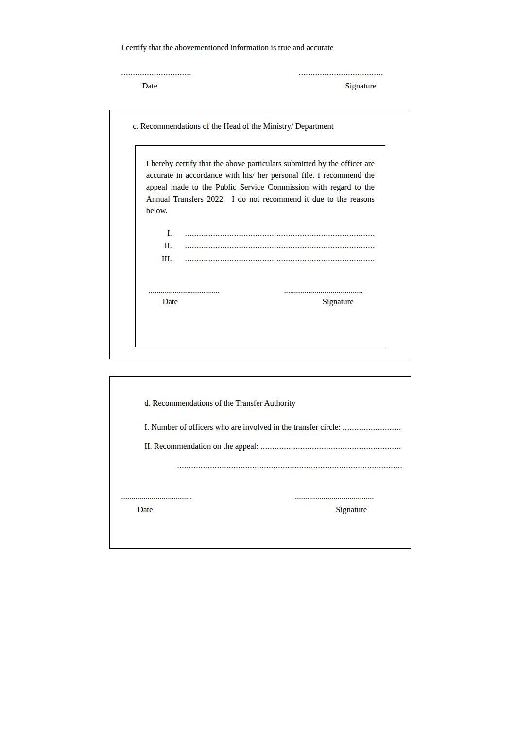I certify that the abovementioned information is true and accurate
.............................. ....................................
Date Signature
c. Recommendations of the Head of the Ministry/ Department
I hereby certify that the above particulars submitted by the officer are accurate in accordance with his/ her personal file. I recommend the appeal made to the Public Service Commission with regard to the Annual Transfers 2022. I do not recommend it due to the reasons below.
I. .........................................................................................................................................
II. .........................................................................................................................................
III. .........................................................................................................................................
................................... .......................................
Date Signature
d. Recommendations of the Transfer Authority
I. Number of officers who are involved in the transfer circle: .......................................
II. Recommendation on the appeal: .............................................................................
.............................................................................................................................
................................... .......................................
Date Signature